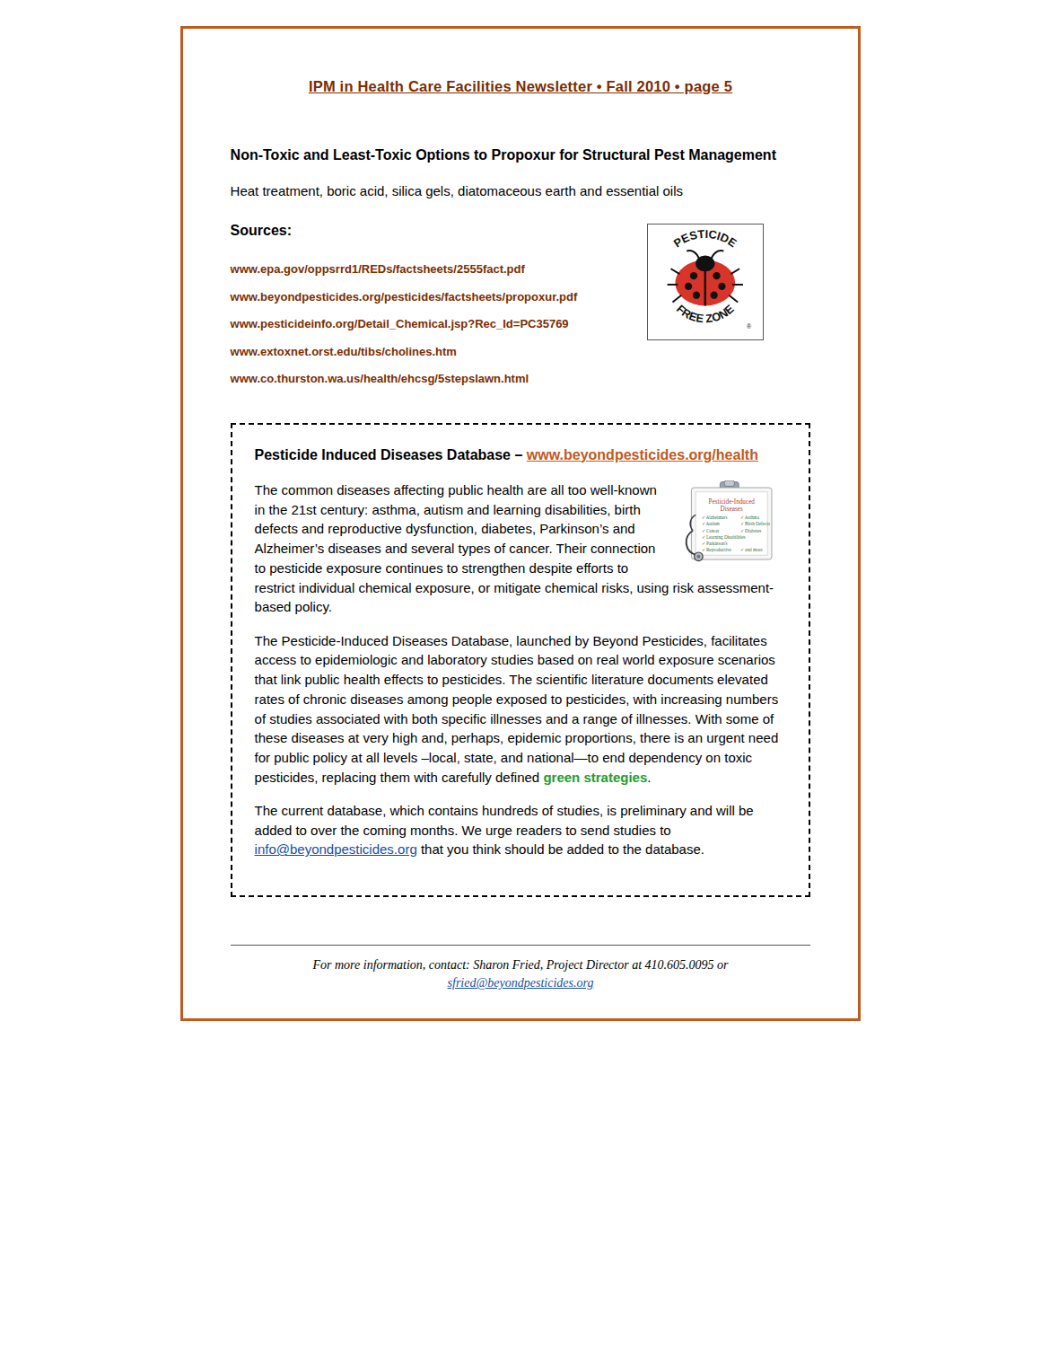IPM in Health Care Facilities Newsletter • Fall 2010 • page 5
Non-Toxic and Least-Toxic Options to Propoxur for Structural Pest Management
Heat treatment, boric acid, silica gels, diatomaceous earth and essential oils
Sources:
www.epa.gov/oppsrrd1/REDs/factsheets/2555fact.pdf
www.beyondpesticides.org/pesticides/factsheets/propoxur.pdf
www.pesticideinfo.org/Detail_Chemical.jsp?Rec_Id=PC35769
www.extoxnet.orst.edu/tibs/cholines.htm
www.co.thurston.wa.us/health/ehcsg/5stepslawn.html
PESTICIDE FREE ZONE ®
Pesticide Induced Diseases Database – www.beyondpesticides.org/health
Pesticide-Induced Diseases ✓ Alzheimers ✓ Asthma ✓ Autism ✓ Birth Defects ✓ Cancer ✓ Diabetes ✓ Learning Disabilities ✓ Parkinson's ✓ Reproductive ✓ and more
The common diseases affecting public health are all too well-known in the 21st century: asthma, autism and learning disabilities, birth defects and reproductive dysfunction, diabetes, Parkinson’s and Alzheimer’s diseases and several types of cancer. Their connection to pesticide exposure continues to strengthen despite efforts to restrict individual chemical exposure, or mitigate chemical risks, using risk assessment-based policy.
The Pesticide-Induced Diseases Database, launched by Beyond Pesticides, facilitates access to epidemiologic and laboratory studies based on real world exposure scenarios that link public health effects to pesticides. The scientific literature documents elevated rates of chronic diseases among people exposed to pesticides, with increasing numbers of studies associated with both specific illnesses and a range of illnesses. With some of these diseases at very high and, perhaps, epidemic proportions, there is an urgent need for public policy at all levels –local, state, and national—to end dependency on toxic pesticides, replacing them with carefully defined green strategies.
The current database, which contains hundreds of studies, is preliminary and will be added to over the coming months. We urge readers to send studies to info@beyondpesticides.org that you think should be added to the database.
For more information, contact: Sharon Fried, Project Director at 410.605.0095 or sfried@beyondpesticides.org